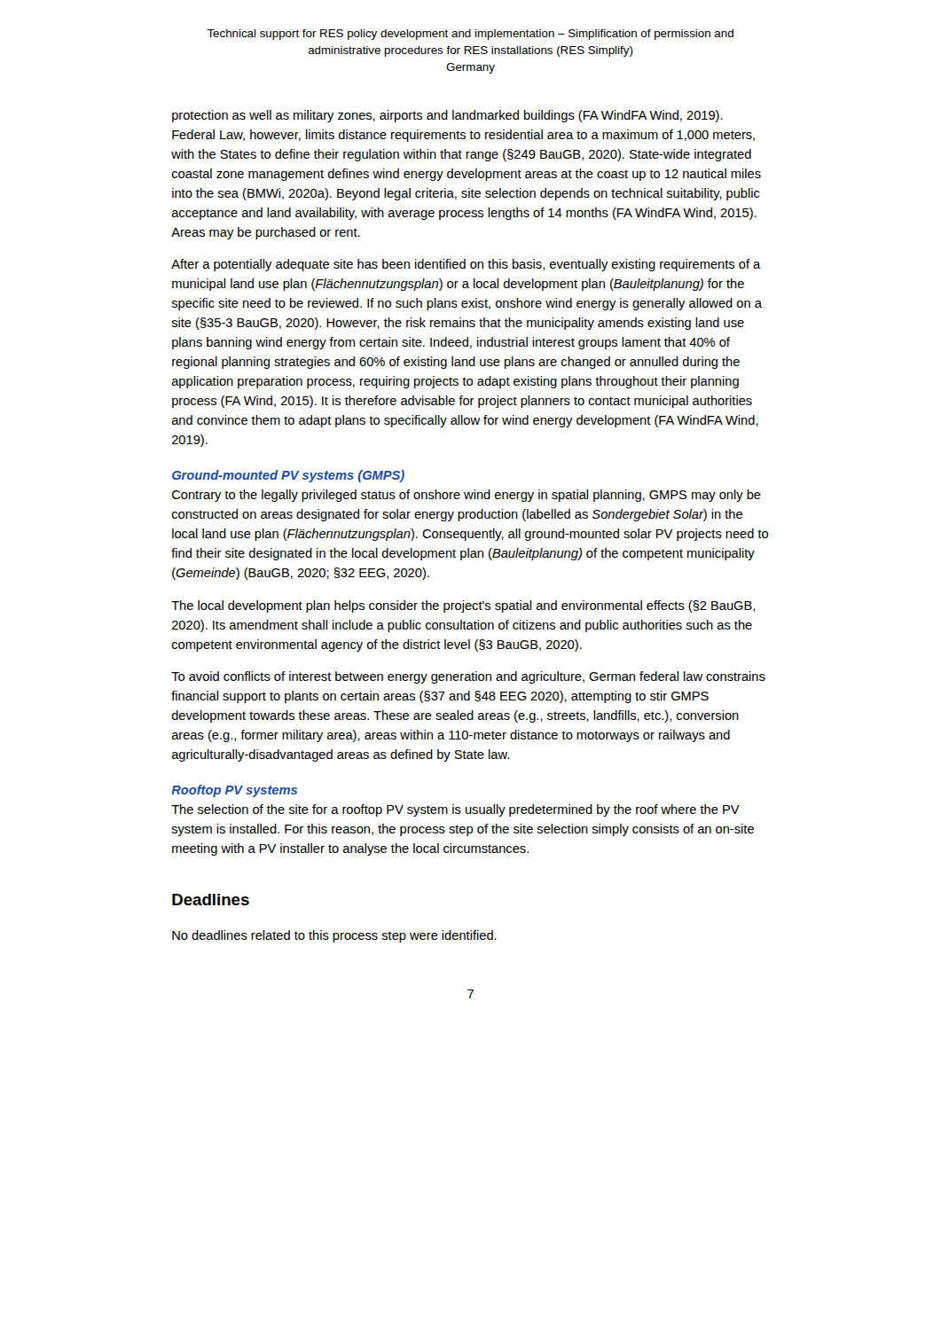Technical support for RES policy development and implementation – Simplification of permission and administrative procedures for RES installations (RES Simplify)
Germany
protection as well as military zones, airports and landmarked buildings (FA WindFA Wind, 2019). Federal Law, however, limits distance requirements to residential area to a maximum of 1,000 meters, with the States to define their regulation within that range (§249 BauGB, 2020). State-wide integrated coastal zone management defines wind energy development areas at the coast up to 12 nautical miles into the sea (BMWi, 2020a). Beyond legal criteria, site selection depends on technical suitability, public acceptance and land availability, with average process lengths of 14 months (FA WindFA Wind, 2015). Areas may be purchased or rent.
After a potentially adequate site has been identified on this basis, eventually existing requirements of a municipal land use plan (Flächennutzungsplan) or a local development plan (Bauleitplanung) for the specific site need to be reviewed. If no such plans exist, onshore wind energy is generally allowed on a site (§35-3 BauGB, 2020). However, the risk remains that the municipality amends existing land use plans banning wind energy from certain site. Indeed, industrial interest groups lament that 40% of regional planning strategies and 60% of existing land use plans are changed or annulled during the application preparation process, requiring projects to adapt existing plans throughout their planning process (FA Wind, 2015). It is therefore advisable for project planners to contact municipal authorities and convince them to adapt plans to specifically allow for wind energy development (FA WindFA Wind, 2019).
Ground-mounted PV systems (GMPS)
Contrary to the legally privileged status of onshore wind energy in spatial planning, GMPS may only be constructed on areas designated for solar energy production (labelled as Sondergebiet Solar) in the local land use plan (Flächennutzungsplan). Consequently, all ground-mounted solar PV projects need to find their site designated in the local development plan (Bauleitplanung) of the competent municipality (Gemeinde) (BauGB, 2020; §32 EEG, 2020).
The local development plan helps consider the project's spatial and environmental effects (§2 BauGB, 2020). Its amendment shall include a public consultation of citizens and public authorities such as the competent environmental agency of the district level (§3 BauGB, 2020).
To avoid conflicts of interest between energy generation and agriculture, German federal law constrains financial support to plants on certain areas (§37 and §48 EEG 2020), attempting to stir GMPS development towards these areas. These are sealed areas (e.g., streets, landfills, etc.), conversion areas (e.g., former military area), areas within a 110-meter distance to motorways or railways and agriculturally-disadvantaged areas as defined by State law.
Rooftop PV systems
The selection of the site for a rooftop PV system is usually predetermined by the roof where the PV system is installed. For this reason, the process step of the site selection simply consists of an on-site meeting with a PV installer to analyse the local circumstances.
Deadlines
No deadlines related to this process step were identified.
7